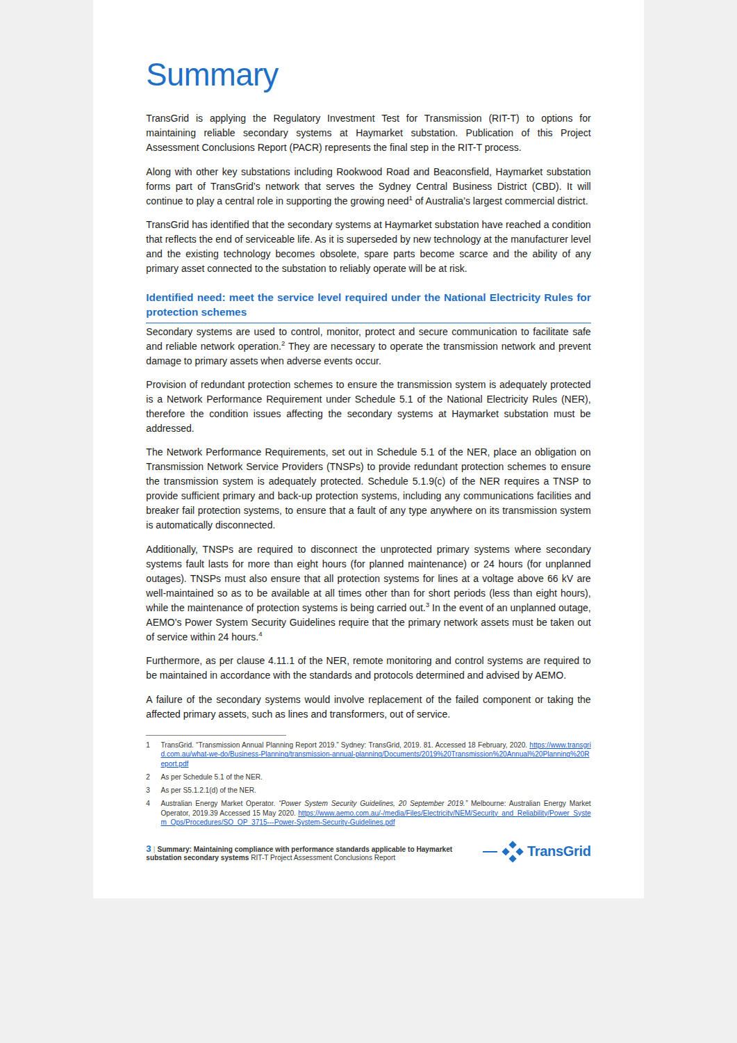Summary
TransGrid is applying the Regulatory Investment Test for Transmission (RIT-T) to options for maintaining reliable secondary systems at Haymarket substation. Publication of this Project Assessment Conclusions Report (PACR) represents the final step in the RIT-T process.
Along with other key substations including Rookwood Road and Beaconsfield, Haymarket substation forms part of TransGrid’s network that serves the Sydney Central Business District (CBD). It will continue to play a central role in supporting the growing need1 of Australia’s largest commercial district.
TransGrid has identified that the secondary systems at Haymarket substation have reached a condition that reflects the end of serviceable life. As it is superseded by new technology at the manufacturer level and the existing technology becomes obsolete, spare parts become scarce and the ability of any primary asset connected to the substation to reliably operate will be at risk.
Identified need: meet the service level required under the National Electricity Rules for protection schemes
Secondary systems are used to control, monitor, protect and secure communication to facilitate safe and reliable network operation.2 They are necessary to operate the transmission network and prevent damage to primary assets when adverse events occur.
Provision of redundant protection schemes to ensure the transmission system is adequately protected is a Network Performance Requirement under Schedule 5.1 of the National Electricity Rules (NER), therefore the condition issues affecting the secondary systems at Haymarket substation must be addressed.
The Network Performance Requirements, set out in Schedule 5.1 of the NER, place an obligation on Transmission Network Service Providers (TNSPs) to provide redundant protection schemes to ensure the transmission system is adequately protected. Schedule 5.1.9(c) of the NER requires a TNSP to provide sufficient primary and back-up protection systems, including any communications facilities and breaker fail protection systems, to ensure that a fault of any type anywhere on its transmission system is automatically disconnected.
Additionally, TNSPs are required to disconnect the unprotected primary systems where secondary systems fault lasts for more than eight hours (for planned maintenance) or 24 hours (for unplanned outages). TNSPs must also ensure that all protection systems for lines at a voltage above 66 kV are well-maintained so as to be available at all times other than for short periods (less than eight hours), while the maintenance of protection systems is being carried out.3 In the event of an unplanned outage, AEMO’s Power System Security Guidelines require that the primary network assets must be taken out of service within 24 hours.4
Furthermore, as per clause 4.11.1 of the NER, remote monitoring and control systems are required to be maintained in accordance with the standards and protocols determined and advised by AEMO.
A failure of the secondary systems would involve replacement of the failed component or taking the affected primary assets, such as lines and transformers, out of service.
1
TransGrid. “Transmission Annual Planning Report 2019.” Sydney: TransGrid, 2019. 81. Accessed 18 February, 2020. https://www.transgrid.com.au/what-we-do/Business-Planning/transmission-annual-planning/Documents/2019%20Transmission%20Annual%20Planning%20Report.pdf
2
As per Schedule 5.1 of the NER.
3
As per S5.1.2.1(d) of the NER.
4
Australian Energy Market Operator. “Power System Security Guidelines, 20 September 2019.” Melbourne: Australian Energy Market Operator, 2019.39 Accessed 15 May 2020. https://www.aemo.com.au/-/media/Files/Electricity/NEM/Security_and_Reliability/Power_System_Ops/Procedures/SO_OP_3715---Power-System-Security-Guidelines.pdf
3|Summary: Maintaining compliance with performance standards applicable to Haymarket substation secondary systems RIT-T Project Assessment Conclusions Report
TransGrid